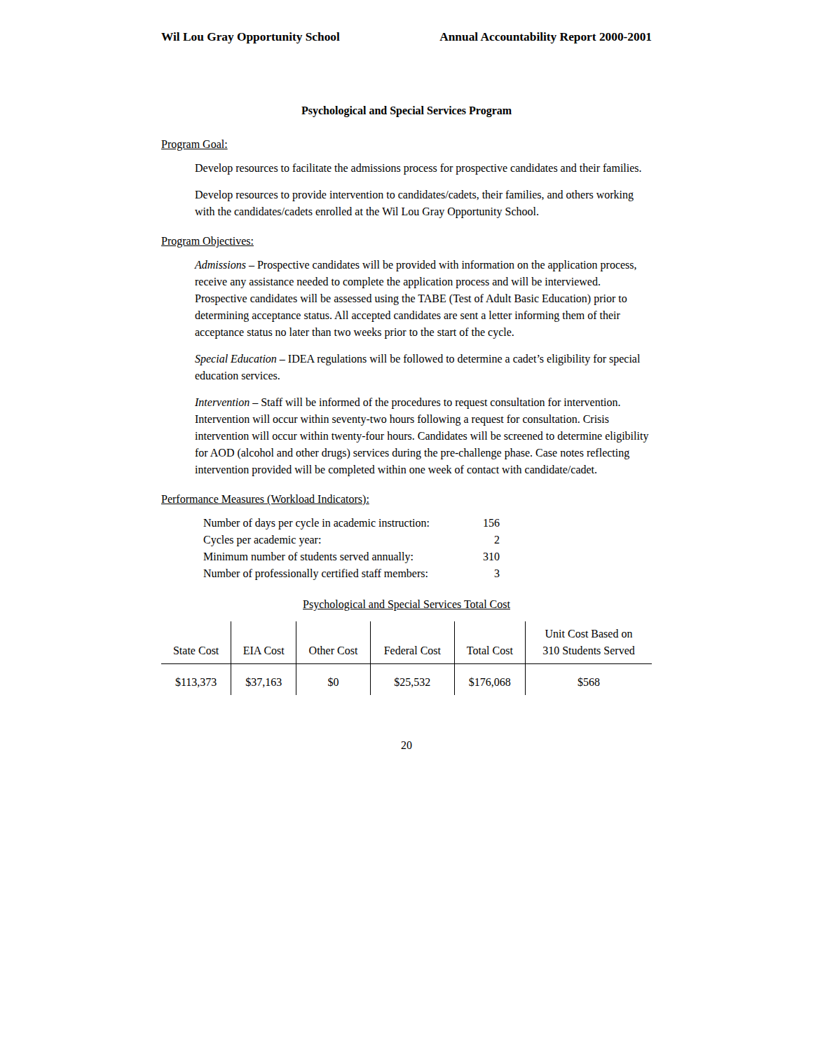Wil Lou Gray Opportunity School Annual Accountability Report 2000-2001
Psychological and Special Services Program
Program Goal:
Develop resources to facilitate the admissions process for prospective candidates and their families.
Develop resources to provide intervention to candidates/cadets, their families, and others working with the candidates/cadets enrolled at the Wil Lou Gray Opportunity School.
Program Objectives:
Admissions – Prospective candidates will be provided with information on the application process, receive any assistance needed to complete the application process and will be interviewed. Prospective candidates will be assessed using the TABE (Test of Adult Basic Education) prior to determining acceptance status. All accepted candidates are sent a letter informing them of their acceptance status no later than two weeks prior to the start of the cycle.
Special Education – IDEA regulations will be followed to determine a cadet’s eligibility for special education services.
Intervention – Staff will be informed of the procedures to request consultation for intervention. Intervention will occur within seventy-two hours following a request for consultation. Crisis intervention will occur within twenty-four hours. Candidates will be screened to determine eligibility for AOD (alcohol and other drugs) services during the pre-challenge phase. Case notes reflecting intervention provided will be completed within one week of contact with candidate/cadet.
Performance Measures (Workload Indicators):
| Number of days per cycle in academic instruction: | 156 |
| Cycles per academic year: | 2 |
| Minimum number of students served annually: | 310 |
| Number of professionally certified staff members: | 3 |
Psychological and Special Services Total Cost
| State Cost | EIA Cost | Other Cost | Federal Cost | Total Cost | Unit Cost Based on 310 Students Served |
| --- | --- | --- | --- | --- | --- |
| $113,373 | $37,163 | $0 | $25,532 | $176,068 | $568 |
20